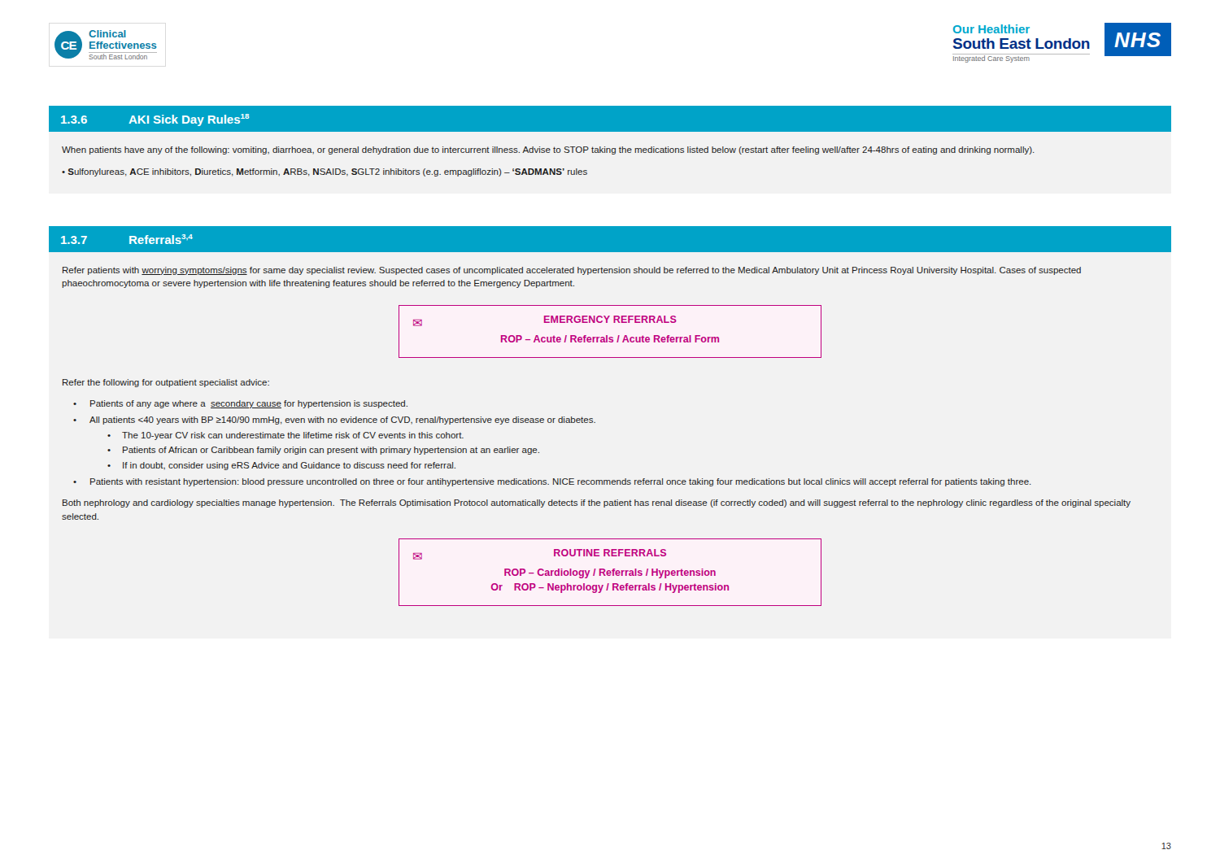CE
Clinical
Effectiveness
South East London
Our Healthier
South East London
Integrated Care System
NHS
1.3.6 AKI Sick Day Rules18
When patients have any of the following: vomiting, diarrhoea, or general dehydration due to intercurrent illness. Advise to STOP taking the medications listed below (restart after feeling well/after 24-48hrs of eating and drinking normally).
• Sulfonylureas, ACE inhibitors, Diuretics, Metformin, ARBs, NSAIDs, SGLT2 inhibitors (e.g. empagliflozin) – ‘SADMANS’ rules
1.3.7 Referrals3,4
Refer patients with worrying symptoms/signs for same day specialist review. Suspected cases of uncomplicated accelerated hypertension should be referred to the Medical Ambulatory Unit at Princess Royal University Hospital. Cases of suspected phaeochromocytoma or severe hypertension with life threatening features should be referred to the Emergency Department.
✉
EMERGENCY REFERRALS
ROP – Acute / Referrals / Acute Referral Form
Refer the following for outpatient specialist advice:
Patients of any age where a secondary cause for hypertension is suspected.
All patients <40 years with BP ≥140/90 mmHg, even with no evidence of CVD, renal/hypertensive eye disease or diabetes.
The 10-year CV risk can underestimate the lifetime risk of CV events in this cohort.
Patients of African or Caribbean family origin can present with primary hypertension at an earlier age.
If in doubt, consider using eRS Advice and Guidance to discuss need for referral.
Patients with resistant hypertension: blood pressure uncontrolled on three or four antihypertensive medications. NICE recommends referral once taking four medications but local clinics will accept referral for patients taking three.
Both nephrology and cardiology specialties manage hypertension. The Referrals Optimisation Protocol automatically detects if the patient has renal disease (if correctly coded) and will suggest referral to the nephrology clinic regardless of the original specialty selected.
✉
ROUTINE REFERRALS
ROP – Cardiology / Referrals / Hypertension
Or ROP – Nephrology / Referrals / Hypertension
13